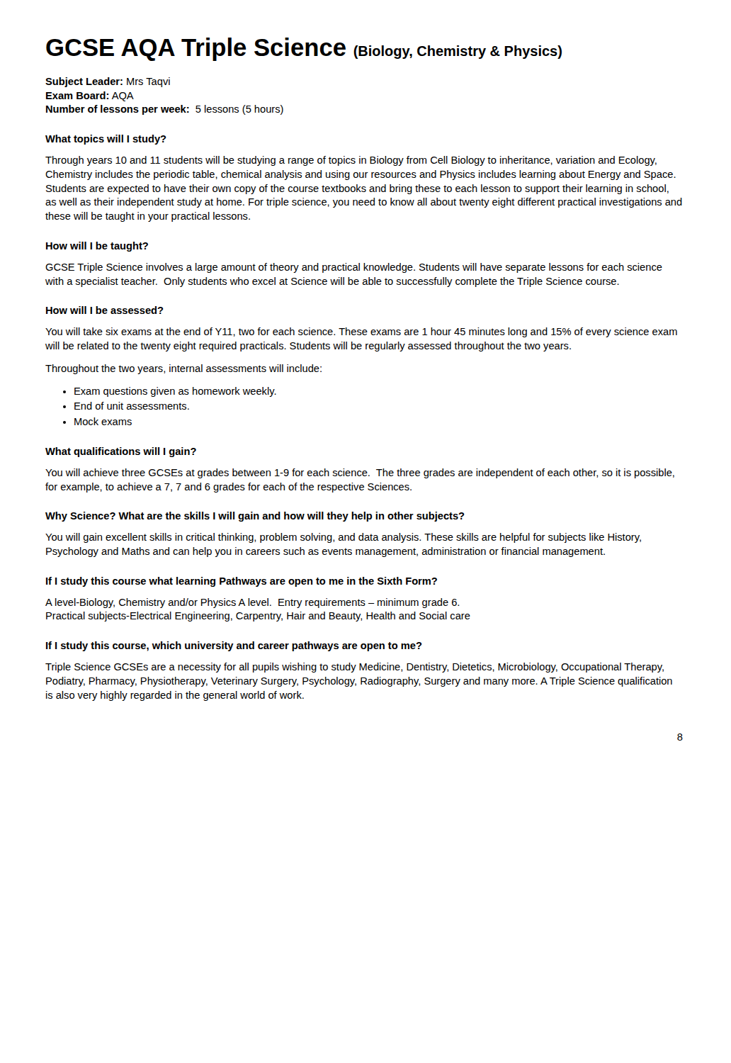GCSE AQA Triple Science (Biology, Chemistry & Physics)
Subject Leader: Mrs Taqvi
Exam Board: AQA
Number of lessons per week: 5 lessons (5 hours)
What topics will I study?
Through years 10 and 11 students will be studying a range of topics in Biology from Cell Biology to inheritance, variation and Ecology, Chemistry includes the periodic table, chemical analysis and using our resources and Physics includes learning about Energy and Space. Students are expected to have their own copy of the course textbooks and bring these to each lesson to support their learning in school, as well as their independent study at home. For triple science, you need to know all about twenty eight different practical investigations and these will be taught in your practical lessons.
How will I be taught?
GCSE Triple Science involves a large amount of theory and practical knowledge. Students will have separate lessons for each science with a specialist teacher. Only students who excel at Science will be able to successfully complete the Triple Science course.
How will I be assessed?
You will take six exams at the end of Y11, two for each science. These exams are 1 hour 45 minutes long and 15% of every science exam will be related to the twenty eight required practicals. Students will be regularly assessed throughout the two years.
Throughout the two years, internal assessments will include:
Exam questions given as homework weekly.
End of unit assessments.
Mock exams
What qualifications will I gain?
You will achieve three GCSEs at grades between 1-9 for each science. The three grades are independent of each other, so it is possible, for example, to achieve a 7, 7 and 6 grades for each of the respective Sciences.
Why Science? What are the skills I will gain and how will they help in other subjects?
You will gain excellent skills in critical thinking, problem solving, and data analysis. These skills are helpful for subjects like History, Psychology and Maths and can help you in careers such as events management, administration or financial management.
If I study this course what learning Pathways are open to me in the Sixth Form?
A level-Biology, Chemistry and/or Physics A level. Entry requirements – minimum grade 6.
Practical subjects-Electrical Engineering, Carpentry, Hair and Beauty, Health and Social care
If I study this course, which university and career pathways are open to me?
Triple Science GCSEs are a necessity for all pupils wishing to study Medicine, Dentistry, Dietetics, Microbiology, Occupational Therapy, Podiatry, Pharmacy, Physiotherapy, Veterinary Surgery, Psychology, Radiography, Surgery and many more. A Triple Science qualification is also very highly regarded in the general world of work.
8